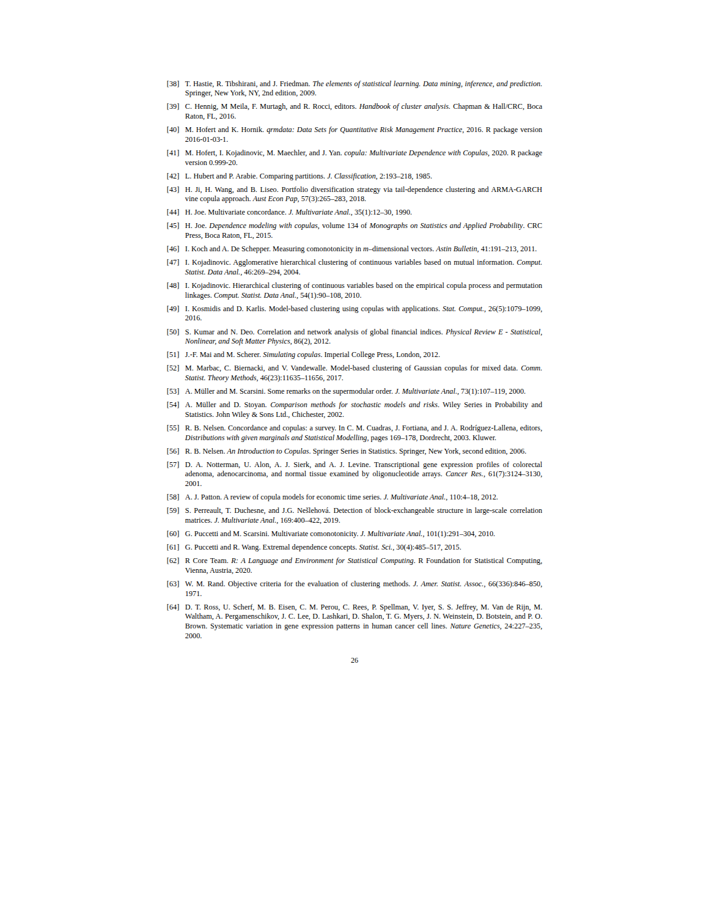[38] T. Hastie, R. Tibshirani, and J. Friedman. The elements of statistical learning. Data mining, inference, and prediction. Springer, New York, NY, 2nd edition, 2009.
[39] C. Hennig, M Meila, F. Murtagh, and R. Rocci, editors. Handbook of cluster analysis. Chapman & Hall/CRC, Boca Raton, FL, 2016.
[40] M. Hofert and K. Hornik. qrmdata: Data Sets for Quantitative Risk Management Practice, 2016. R package version 2016-01-03-1.
[41] M. Hofert, I. Kojadinovic, M. Maechler, and J. Yan. copula: Multivariate Dependence with Copulas, 2020. R package version 0.999-20.
[42] L. Hubert and P. Arabie. Comparing partitions. J. Classification, 2:193–218, 1985.
[43] H. Ji, H. Wang, and B. Liseo. Portfolio diversification strategy via tail-dependence clustering and ARMA-GARCH vine copula approach. Aust Econ Pap, 57(3):265–283, 2018.
[44] H. Joe. Multivariate concordance. J. Multivariate Anal., 35(1):12–30, 1990.
[45] H. Joe. Dependence modeling with copulas, volume 134 of Monographs on Statistics and Applied Probability. CRC Press, Boca Raton, FL, 2015.
[46] I. Koch and A. De Schepper. Measuring comonotonicity in m–dimensional vectors. Astin Bulletin, 41:191–213, 2011.
[47] I. Kojadinovic. Agglomerative hierarchical clustering of continuous variables based on mutual information. Comput. Statist. Data Anal., 46:269–294, 2004.
[48] I. Kojadinovic. Hierarchical clustering of continuous variables based on the empirical copula process and permutation linkages. Comput. Statist. Data Anal., 54(1):90–108, 2010.
[49] I. Kosmidis and D. Karlis. Model-based clustering using copulas with applications. Stat. Comput., 26(5):1079–1099, 2016.
[50] S. Kumar and N. Deo. Correlation and network analysis of global financial indices. Physical Review E - Statistical, Nonlinear, and Soft Matter Physics, 86(2), 2012.
[51] J.-F. Mai and M. Scherer. Simulating copulas. Imperial College Press, London, 2012.
[52] M. Marbac, C. Biernacki, and V. Vandewalle. Model-based clustering of Gaussian copulas for mixed data. Comm. Statist. Theory Methods, 46(23):11635–11656, 2017.
[53] A. Müller and M. Scarsini. Some remarks on the supermodular order. J. Multivariate Anal., 73(1):107–119, 2000.
[54] A. Müller and D. Stoyan. Comparison methods for stochastic models and risks. Wiley Series in Probability and Statistics. John Wiley & Sons Ltd., Chichester, 2002.
[55] R. B. Nelsen. Concordance and copulas: a survey. In C. M. Cuadras, J. Fortiana, and J. A. Rodríguez-Lallena, editors, Distributions with given marginals and Statistical Modelling, pages 169–178, Dordrecht, 2003. Kluwer.
[56] R. B. Nelsen. An Introduction to Copulas. Springer Series in Statistics. Springer, New York, second edition, 2006.
[57] D. A. Notterman, U. Alon, A. J. Sierk, and A. J. Levine. Transcriptional gene expression profiles of colorectal adenoma, adenocarcinoma, and normal tissue examined by oligonucleotide arrays. Cancer Res., 61(7):3124–3130, 2001.
[58] A. J. Patton. A review of copula models for economic time series. J. Multivariate Anal., 110:4–18, 2012.
[59] S. Perreault, T. Duchesne, and J.G. Nešlehová. Detection of block-exchangeable structure in large-scale correlation matrices. J. Multivariate Anal., 169:400–422, 2019.
[60] G. Puccetti and M. Scarsini. Multivariate comonotonicity. J. Multivariate Anal., 101(1):291–304, 2010.
[61] G. Puccetti and R. Wang. Extremal dependence concepts. Statist. Sci., 30(4):485–517, 2015.
[62] R Core Team. R: A Language and Environment for Statistical Computing. R Foundation for Statistical Computing, Vienna, Austria, 2020.
[63] W. M. Rand. Objective criteria for the evaluation of clustering methods. J. Amer. Statist. Assoc., 66(336):846–850, 1971.
[64] D. T. Ross, U. Scherf, M. B. Eisen, C. M. Perou, C. Rees, P. Spellman, V. Iyer, S. S. Jeffrey, M. Van de Rijn, M. Waltham, A. Pergamenschikov, J. C. Lee, D. Lashkari, D. Shalon, T. G. Myers, J. N. Weinstein, D. Botstein, and P. O. Brown. Systematic variation in gene expression patterns in human cancer cell lines. Nature Genetics, 24:227–235, 2000.
26